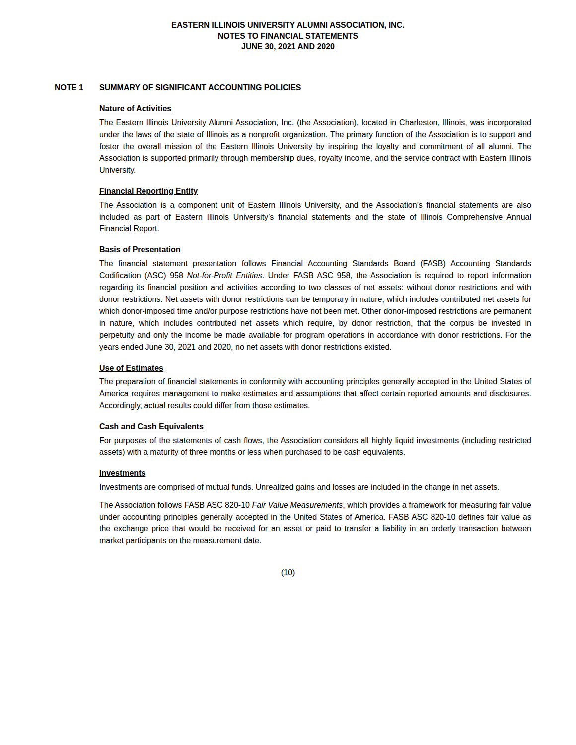EASTERN ILLINOIS UNIVERSITY ALUMNI ASSOCIATION, INC.
NOTES TO FINANCIAL STATEMENTS
JUNE 30, 2021 AND 2020
NOTE 1
SUMMARY OF SIGNIFICANT ACCOUNTING POLICIES
Nature of Activities
The Eastern Illinois University Alumni Association, Inc. (the Association), located in Charleston, Illinois, was incorporated under the laws of the state of Illinois as a nonprofit organization. The primary function of the Association is to support and foster the overall mission of the Eastern Illinois University by inspiring the loyalty and commitment of all alumni. The Association is supported primarily through membership dues, royalty income, and the service contract with Eastern Illinois University.
Financial Reporting Entity
The Association is a component unit of Eastern Illinois University, and the Association’s financial statements are also included as part of Eastern Illinois University’s financial statements and the state of Illinois Comprehensive Annual Financial Report.
Basis of Presentation
The financial statement presentation follows Financial Accounting Standards Board (FASB) Accounting Standards Codification (ASC) 958 Not-for-Profit Entities. Under FASB ASC 958, the Association is required to report information regarding its financial position and activities according to two classes of net assets: without donor restrictions and with donor restrictions. Net assets with donor restrictions can be temporary in nature, which includes contributed net assets for which donor-imposed time and/or purpose restrictions have not been met. Other donor-imposed restrictions are permanent in nature, which includes contributed net assets which require, by donor restriction, that the corpus be invested in perpetuity and only the income be made available for program operations in accordance with donor restrictions. For the years ended June 30, 2021 and 2020, no net assets with donor restrictions existed.
Use of Estimates
The preparation of financial statements in conformity with accounting principles generally accepted in the United States of America requires management to make estimates and assumptions that affect certain reported amounts and disclosures. Accordingly, actual results could differ from those estimates.
Cash and Cash Equivalents
For purposes of the statements of cash flows, the Association considers all highly liquid investments (including restricted assets) with a maturity of three months or less when purchased to be cash equivalents.
Investments
Investments are comprised of mutual funds. Unrealized gains and losses are included in the change in net assets.
The Association follows FASB ASC 820-10 Fair Value Measurements, which provides a framework for measuring fair value under accounting principles generally accepted in the United States of America. FASB ASC 820-10 defines fair value as the exchange price that would be received for an asset or paid to transfer a liability in an orderly transaction between market participants on the measurement date.
(10)